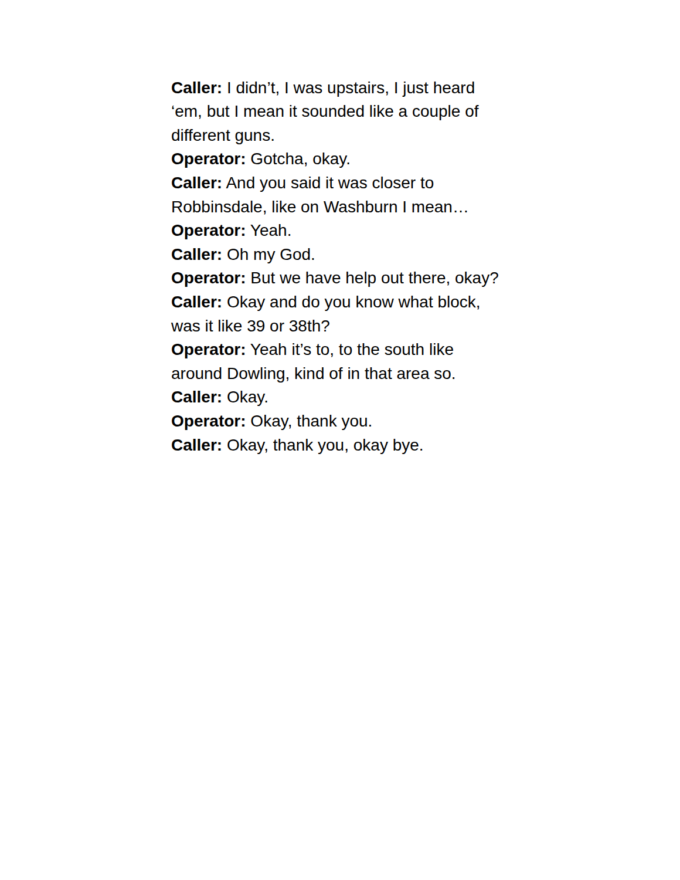Caller: I didn’t, I was upstairs, I just heard ‘em, but I mean it sounded like a couple of different guns.
Operator: Gotcha, okay.
Caller: And you said it was closer to Robbinsdale, like on Washburn I mean…
Operator: Yeah.
Caller: Oh my God.
Operator: But we have help out there, okay?
Caller: Okay and do you know what block, was it like 39 or 38th?
Operator: Yeah it’s to, to the south like around Dowling, kind of in that area so.
Caller: Okay.
Operator: Okay, thank you.
Caller: Okay, thank you, okay bye.